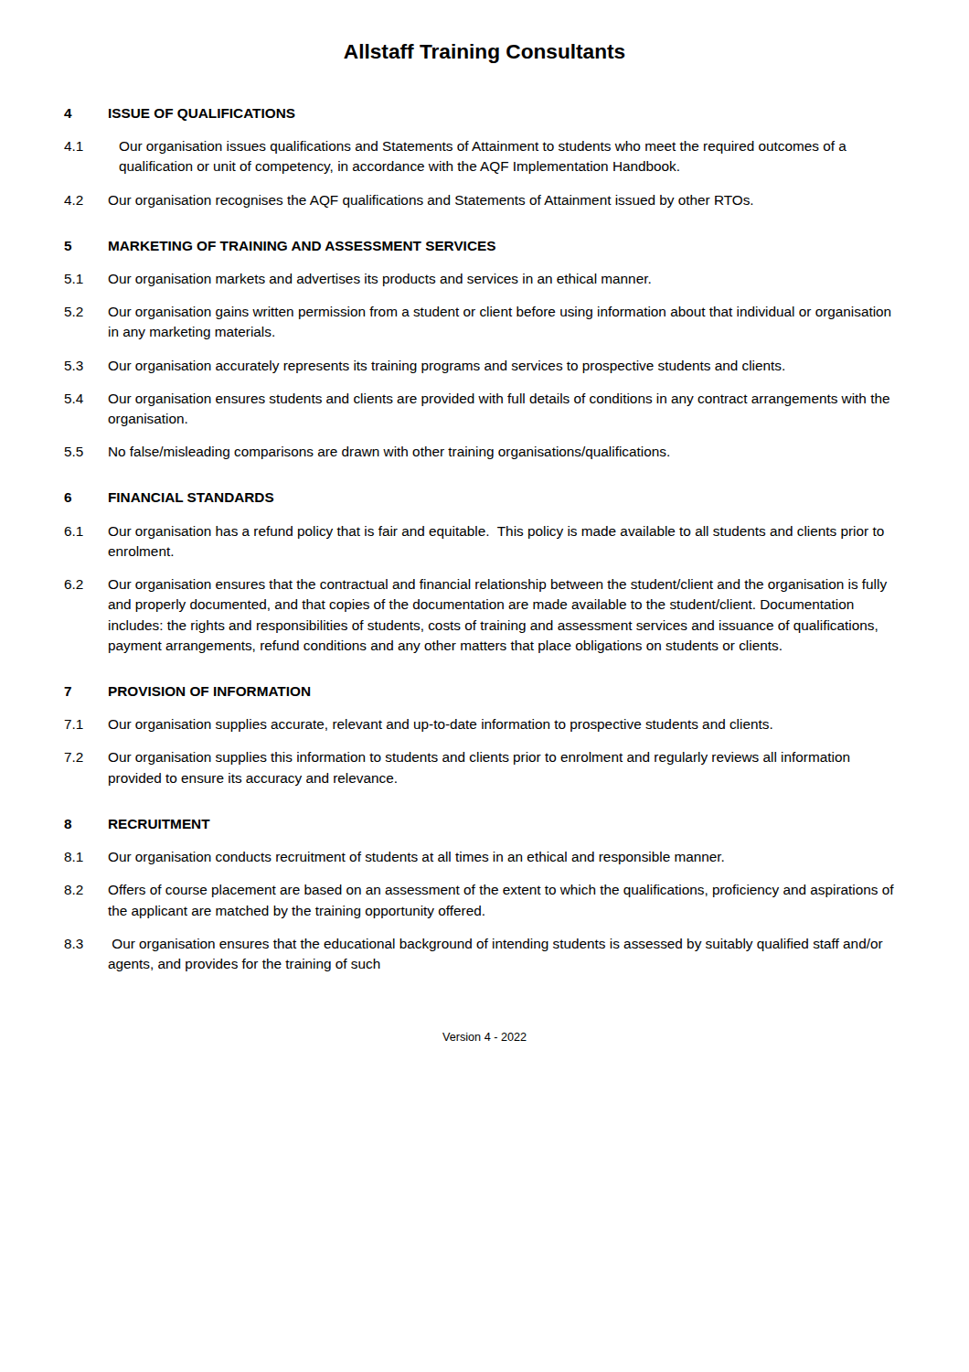Allstaff Training Consultants
4 ISSUE OF QUALIFICATIONS
4.1 Our organisation issues qualifications and Statements of Attainment to students who meet the required outcomes of a qualification or unit of competency, in accordance with the AQF Implementation Handbook.
4.2 Our organisation recognises the AQF qualifications and Statements of Attainment issued by other RTOs.
5 MARKETING OF TRAINING AND ASSESSMENT SERVICES
5.1 Our organisation markets and advertises its products and services in an ethical manner.
5.2 Our organisation gains written permission from a student or client before using information about that individual or organisation in any marketing materials.
5.3 Our organisation accurately represents its training programs and services to prospective students and clients.
5.4 Our organisation ensures students and clients are provided with full details of conditions in any contract arrangements with the organisation.
5.5 No false/misleading comparisons are drawn with other training organisations/qualifications.
6 FINANCIAL STANDARDS
6.1 Our organisation has a refund policy that is fair and equitable. This policy is made available to all students and clients prior to enrolment.
6.2 Our organisation ensures that the contractual and financial relationship between the student/client and the organisation is fully and properly documented, and that copies of the documentation are made available to the student/client. Documentation includes: the rights and responsibilities of students, costs of training and assessment services and issuance of qualifications, payment arrangements, refund conditions and any other matters that place obligations on students or clients.
7 PROVISION OF INFORMATION
7.1 Our organisation supplies accurate, relevant and up-to-date information to prospective students and clients.
7.2 Our organisation supplies this information to students and clients prior to enrolment and regularly reviews all information provided to ensure its accuracy and relevance.
8 RECRUITMENT
8.1 Our organisation conducts recruitment of students at all times in an ethical and responsible manner.
8.2 Offers of course placement are based on an assessment of the extent to which the qualifications, proficiency and aspirations of the applicant are matched by the training opportunity offered.
8.3 Our organisation ensures that the educational background of intending students is assessed by suitably qualified staff and/or agents, and provides for the training of such
Version 4 - 2022